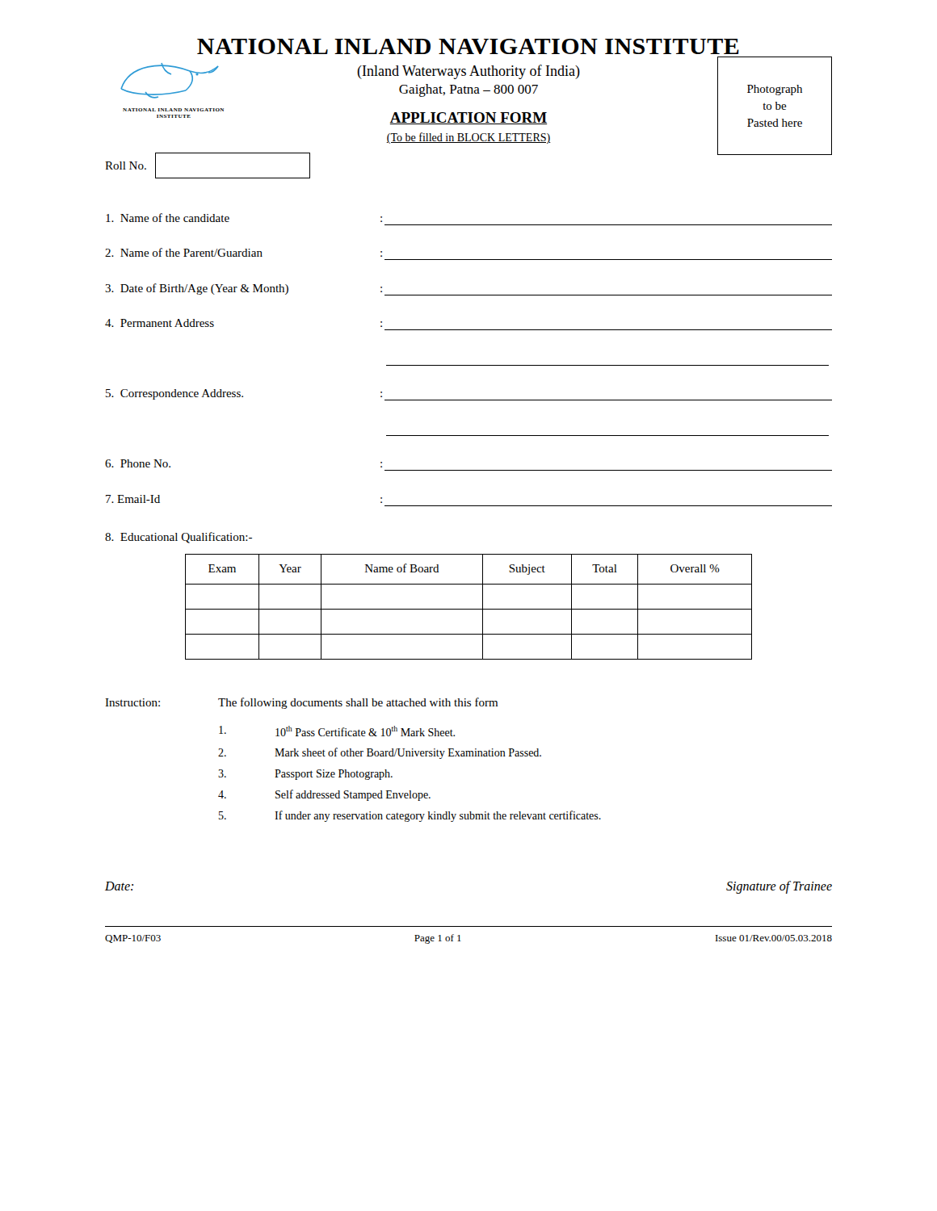NATIONAL INLAND NAVIGATION INSTITUTE
Photograph
to be
Pasted here
NATIONAL INLAND NAVIGATION INSTITUTE
(Inland Waterways Authority of India)
Gaighat, Patna – 800 007
APPLICATION FORM
(To be filled in BLOCK LETTERS)
Roll No.
1. Name of the candidate
:
2. Name of the Parent/Guardian
:
3. Date of Birth/Age (Year & Month)
:
4. Permanent Address
:
5. Correspondence Address.
:
6. Phone No.
:
7. Email-Id
:
8. Educational Qualification:-
| Exam | Year | Name of Board | Subject | Total | Overall % |
| --- | --- | --- | --- | --- | --- |
Instruction:
The following documents shall be attached with this form
10th Pass Certificate & 10th Mark Sheet.
Mark sheet of other Board/University Examination Passed.
Passport Size Photograph.
Self addressed Stamped Envelope.
If under any reservation category kindly submit the relevant certificates.
Date:
Signature of Trainee
QMP-10/F03
Page 1 of 1
Issue 01/Rev.00/05.03.2018